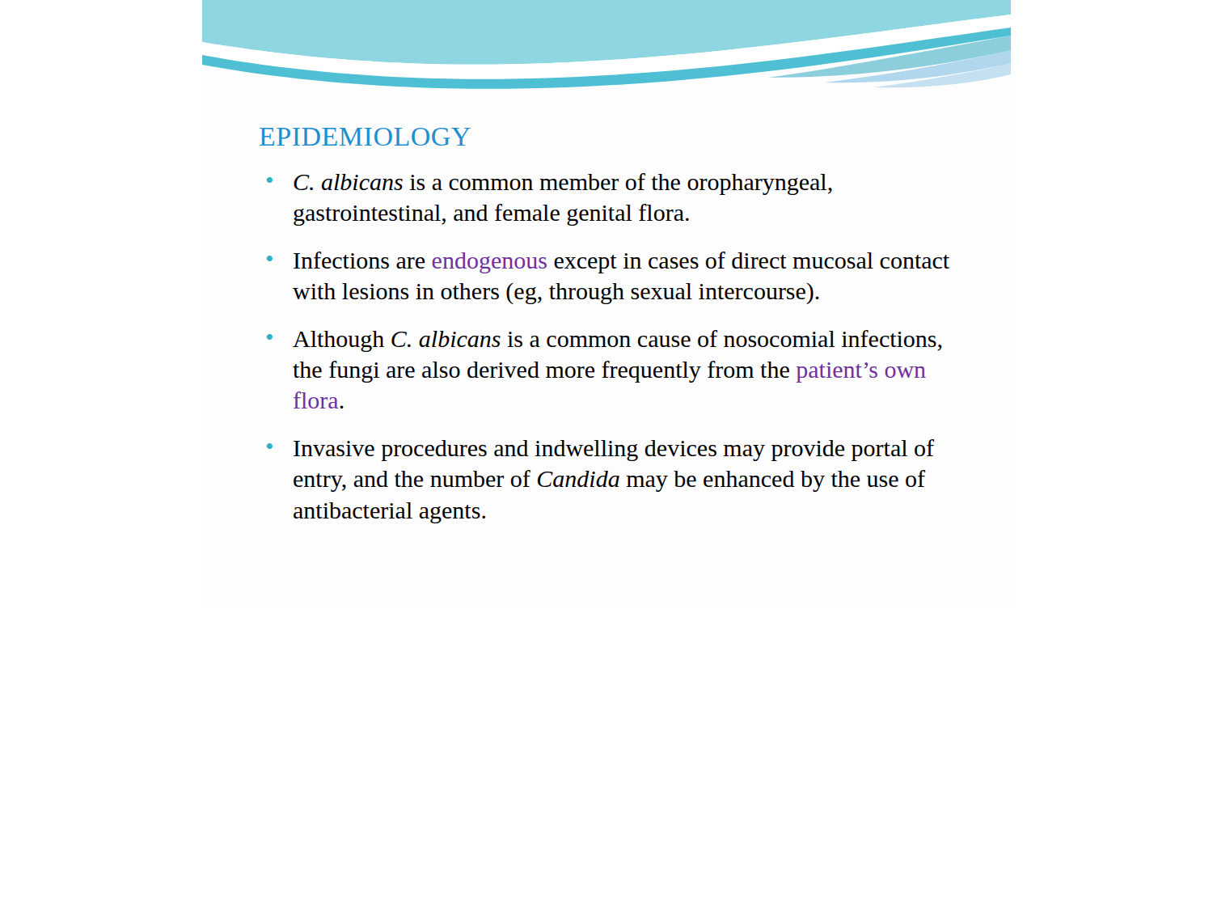EPIDEMIOLOGY
C. albicans is a common member of the oropharyngeal, gastrointestinal, and female genital flora.
Infections are endogenous except in cases of direct mucosal contact with lesions in others (eg, through sexual intercourse).
Although C. albicans is a common cause of nosocomial infections, the fungi are also derived more frequently from the patient’s own flora.
Invasive procedures and indwelling devices may provide portal of entry, and the number of Candida may be enhanced by the use of antibacterial agents.